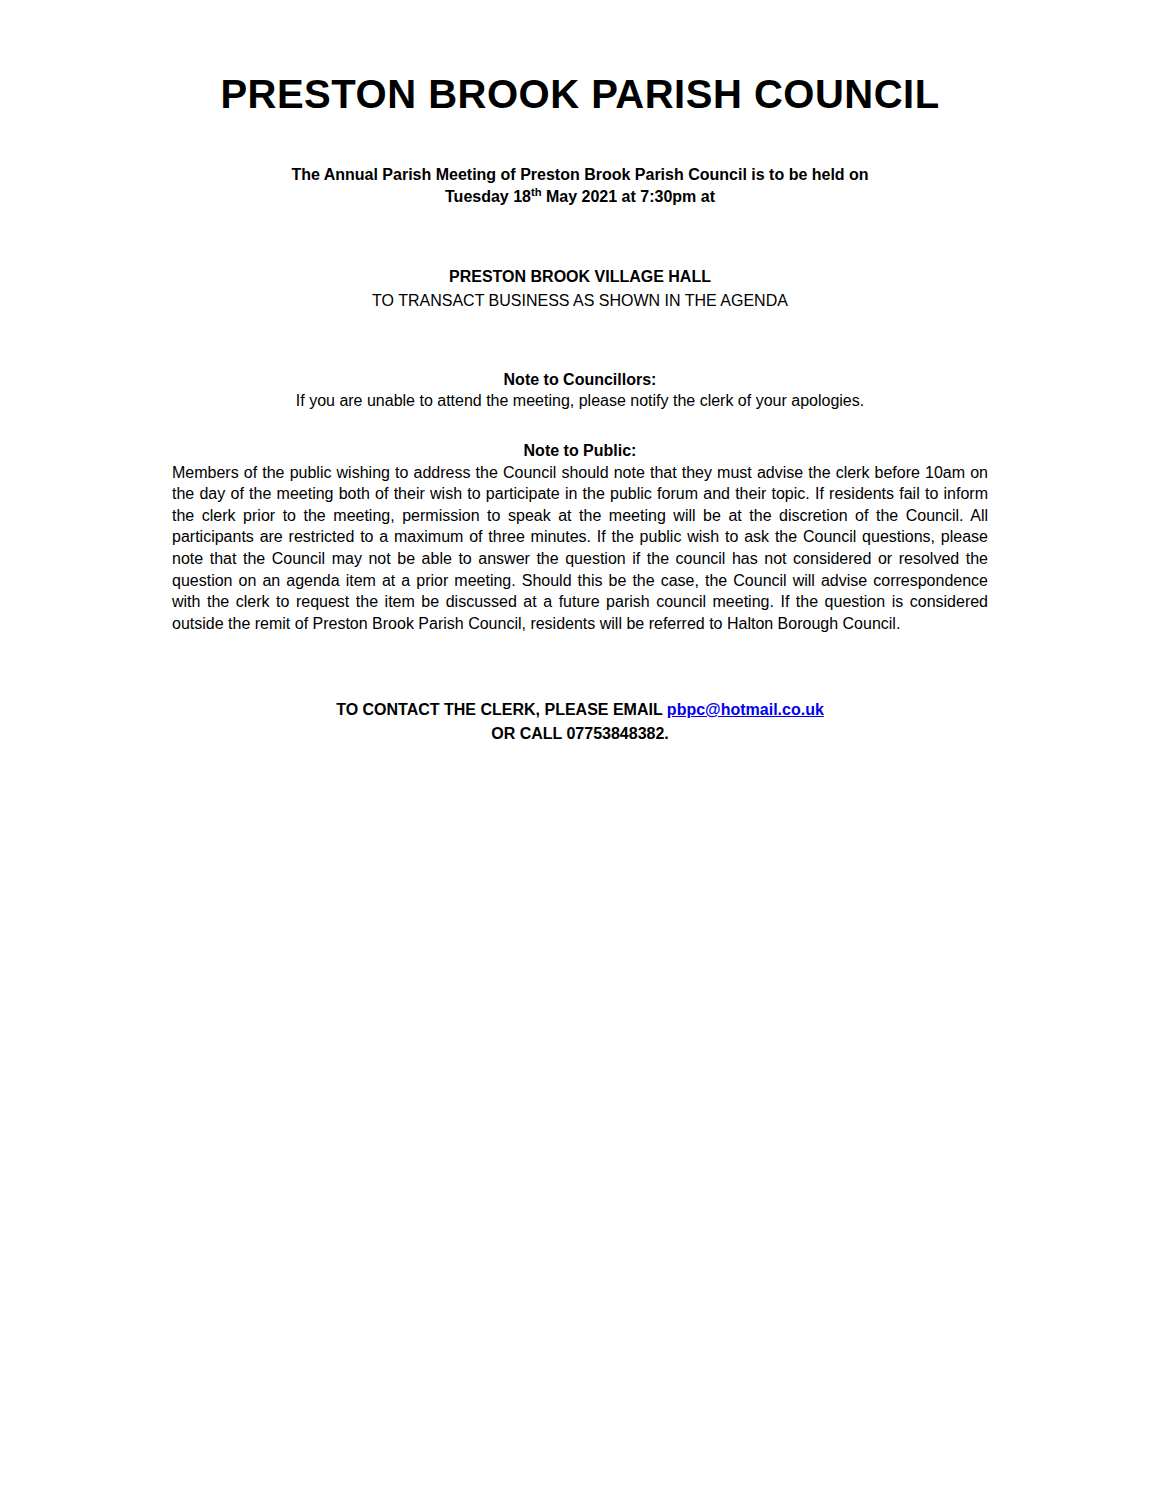PRESTON BROOK PARISH COUNCIL
The Annual Parish Meeting of Preston Brook Parish Council is to be held on
Tuesday 18th May 2021 at 7:30pm at
PRESTON BROOK VILLAGE HALL
TO TRANSACT BUSINESS AS SHOWN IN THE AGENDA
Note to Councillors:
If you are unable to attend the meeting, please notify the clerk of your apologies.
Note to Public:
Members of the public wishing to address the Council should note that they must advise the clerk before 10am on the day of the meeting both of their wish to participate in the public forum and their topic. If residents fail to inform the clerk prior to the meeting, permission to speak at the meeting will be at the discretion of the Council. All participants are restricted to a maximum of three minutes. If the public wish to ask the Council questions, please note that the Council may not be able to answer the question if the council has not considered or resolved the question on an agenda item at a prior meeting. Should this be the case, the Council will advise correspondence with the clerk to request the item be discussed at a future parish council meeting. If the question is considered outside the remit of Preston Brook Parish Council, residents will be referred to Halton Borough Council.
TO CONTACT THE CLERK, PLEASE EMAIL pbpc@hotmail.co.uk
OR CALL 07753848382.